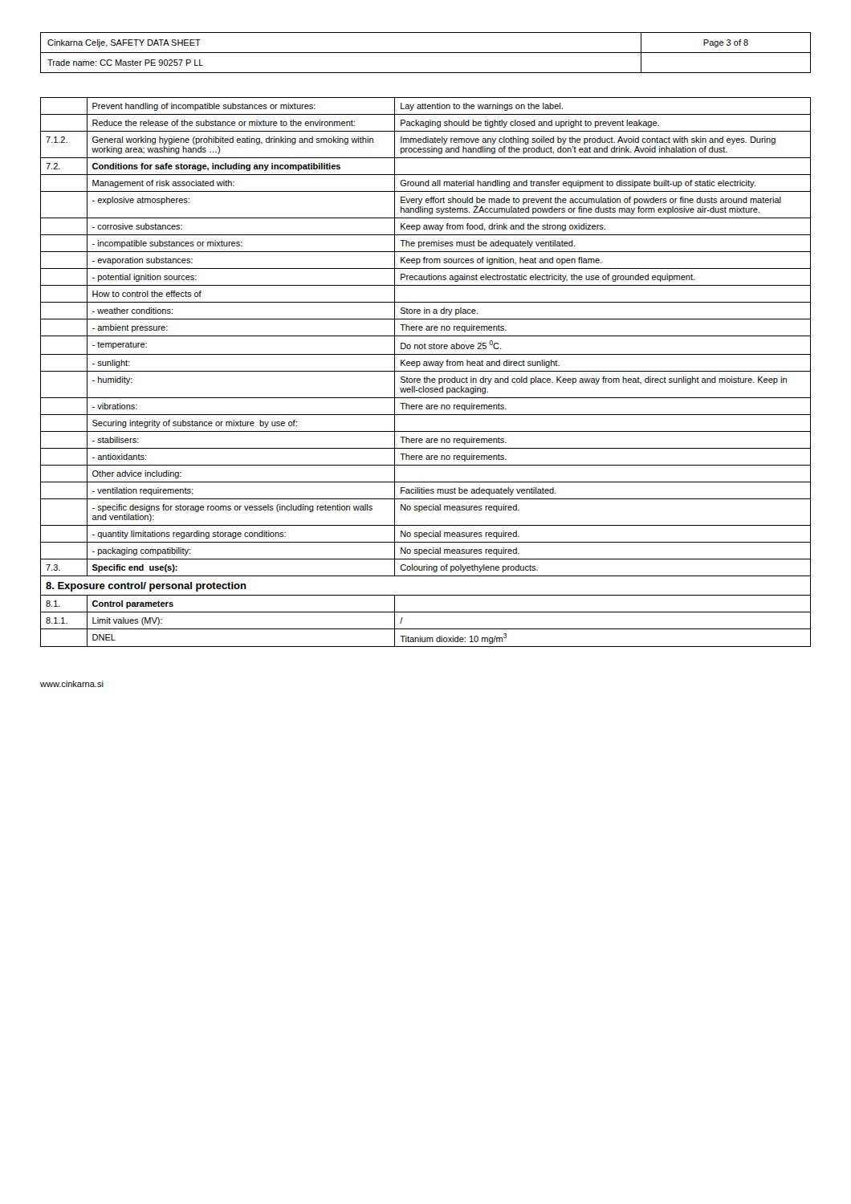| Cinkarna Celje, SAFETY DATA SHEET | Page 3 of 8 |
| Trade name: CC Master PE 90257 P LL | |
| | Prevent handling of incompatible substances or mixtures: | Lay attention to the warnings on the label. |
| | Reduce the release of the substance or mixture to the environment: | Packaging should be tightly closed and upright to prevent leakage. |
| 7.1.2. | General working hygiene (prohibited eating, drinking and smoking within working area; washing hands …) | Immediately remove any clothing soiled by the product. Avoid contact with skin and eyes. During processing and handling of the product, don’t eat and drink. Avoid inhalation of dust. |
| 7.2. | Conditions for safe storage, including any incompatibilities | |
| | Management of risk associated with: | Ground all material handling and transfer equipment to dissipate built-up of static electricity. |
| | - explosive atmospheres: | Every effort should be made to prevent the accumulation of powders or fine dusts around material handling systems. ŽAccumulated powders or fine dusts may form explosive air-dust mixture. |
| | - corrosive substances: | Keep away from food, drink and the strong oxidizers. |
| | - incompatible substances or mixtures: | The premises must be adequately ventilated. |
| | - evaporation substances: | Keep from sources of ignition, heat and open flame. |
| | - potential ignition sources: | Precautions against electrostatic electricity, the use of grounded equipment. |
| | How to control the effects of | |
| | - weather conditions: | Store in a dry place. |
| | - ambient pressure: | There are no requirements. |
| | - temperature: | Do not store above 25 0 C. |
| | - sunlight: | Keep away from heat and direct sunlight. |
| | - humidity: | Store the product in dry and cold place. Keep away from heat, direct sunlight and moisture. Keep in well-closed packaging. |
| | - vibrations: | There are no requirements. |
| | Securing integrity of substance or mixture by use of: | |
| | - stabilisers: | There are no requirements. |
| | - antioxidants: | There are no requirements. |
| | Other advice including: | |
| | - ventilation requirements; | Facilities must be adequately ventilated. |
| | - specific designs for storage rooms or vessels (including retention walls and ventilation): | No special measures required. |
| | - quantity limitations regarding storage conditions: | No special measures required. |
| | - packaging compatibility: | No special measures required. |
| 7.3. | Specific end use(s): | Colouring of polyethylene products. |
| 8. Exposure control/ personal protection |
| 8.1. | Control parameters | |
| 8.1.1. | Limit values (MV): | / |
| | DNEL | Titanium dioxide: 10 mg/m 3 |
www.cinkarna.si